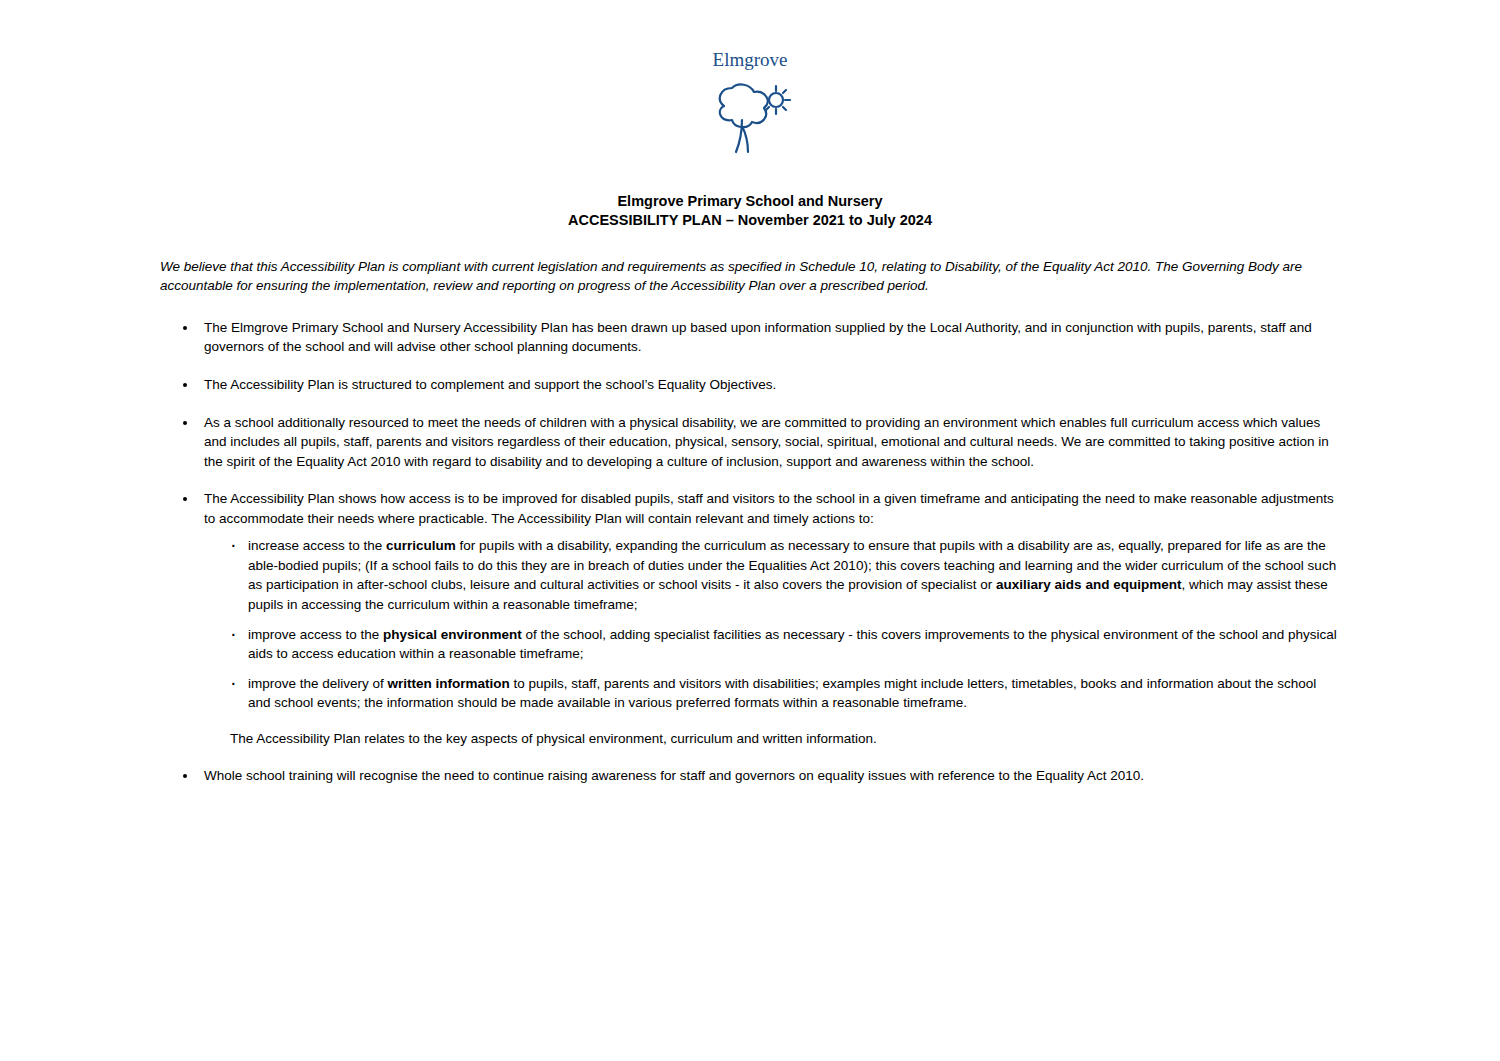Elmgrove
Elmgrove Primary School and Nursery ACCESSIBILITY PLAN – November 2021 to July 2024
We believe that this Accessibility Plan is compliant with current legislation and requirements as specified in Schedule 10, relating to Disability, of the Equality Act 2010. The Governing Body are accountable for ensuring the implementation, review and reporting on progress of the Accessibility Plan over a prescribed period.
The Elmgrove Primary School and Nursery Accessibility Plan has been drawn up based upon information supplied by the Local Authority, and in conjunction with pupils, parents, staff and governors of the school and will advise other school planning documents.
The Accessibility Plan is structured to complement and support the school’s Equality Objectives.
As a school additionally resourced to meet the needs of children with a physical disability, we are committed to providing an environment which enables full curriculum access which values and includes all pupils, staff, parents and visitors regardless of their education, physical, sensory, social, spiritual, emotional and cultural needs. We are committed to taking positive action in the spirit of the Equality Act 2010 with regard to disability and to developing a culture of inclusion, support and awareness within the school.
The Accessibility Plan shows how access is to be improved for disabled pupils, staff and visitors to the school in a given timeframe and anticipating the need to make reasonable adjustments to accommodate their needs where practicable. The Accessibility Plan will contain relevant and timely actions to:
increase access to the curriculum for pupils with a disability, expanding the curriculum as necessary to ensure that pupils with a disability are as, equally, prepared for life as are the able-bodied pupils; (If a school fails to do this they are in breach of duties under the Equalities Act 2010); this covers teaching and learning and the wider curriculum of the school such as participation in after-school clubs, leisure and cultural activities or school visits - it also covers the provision of specialist or auxiliary aids and equipment, which may assist these pupils in accessing the curriculum within a reasonable timeframe;
improve access to the physical environment of the school, adding specialist facilities as necessary - this covers improvements to the physical environment of the school and physical aids to access education within a reasonable timeframe;
improve the delivery of written information to pupils, staff, parents and visitors with disabilities; examples might include letters, timetables, books and information about the school and school events; the information should be made available in various preferred formats within a reasonable timeframe.
The Accessibility Plan relates to the key aspects of physical environment, curriculum and written information.
Whole school training will recognise the need to continue raising awareness for staff and governors on equality issues with reference to the Equality Act 2010.